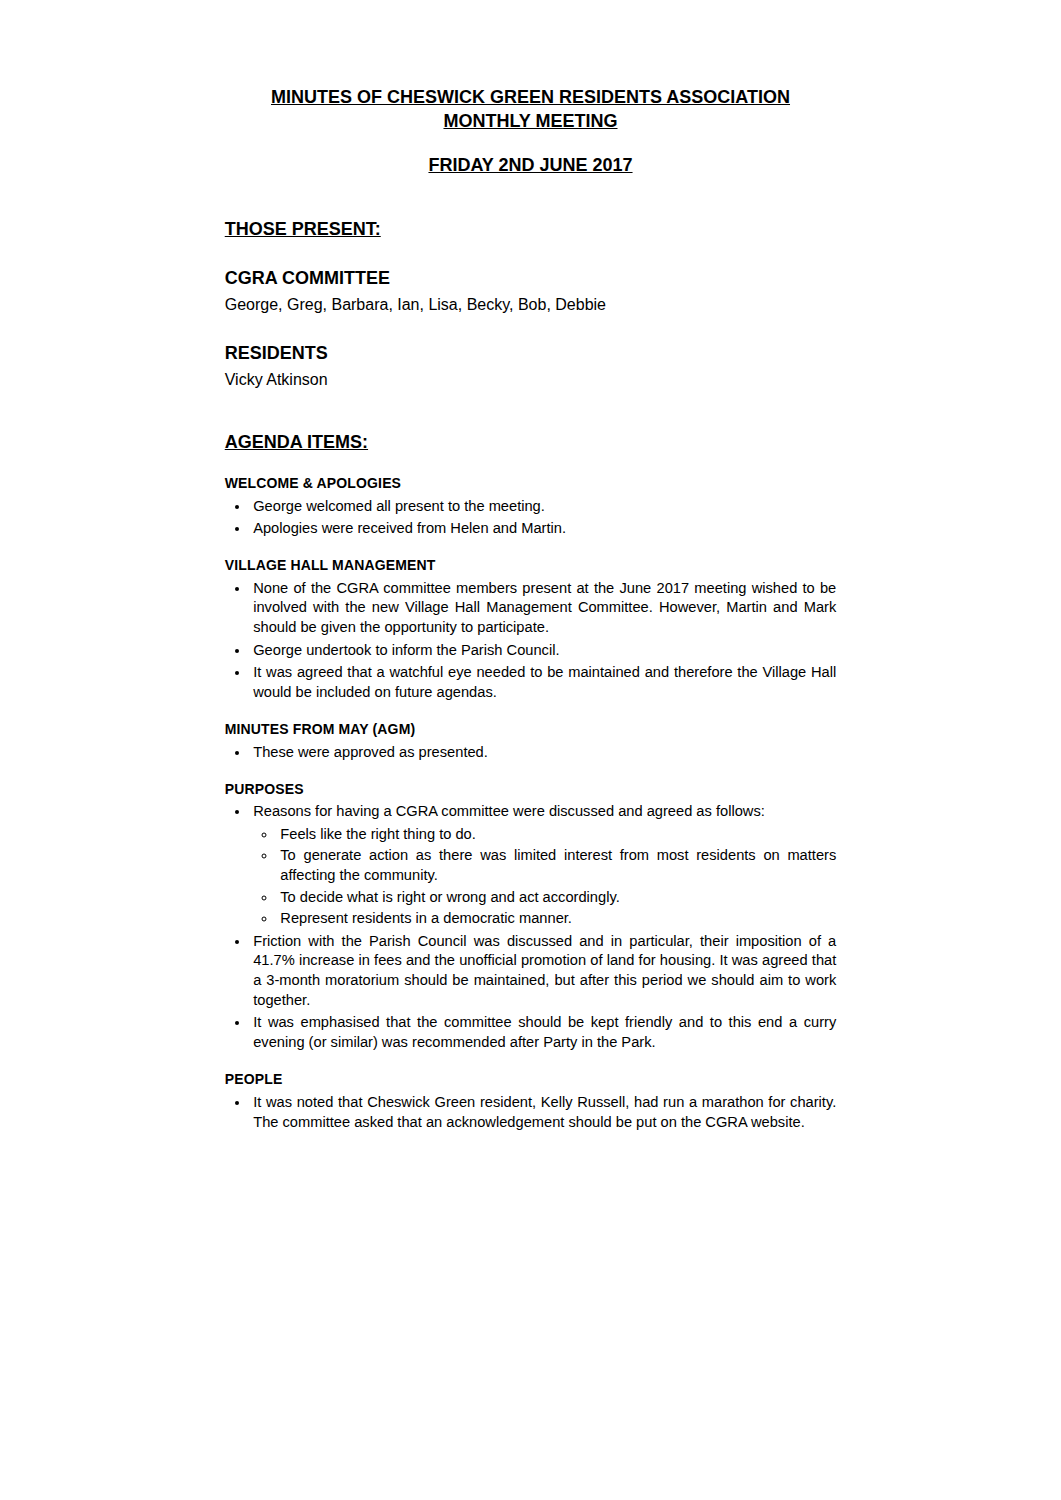MINUTES OF CHESWICK GREEN RESIDENTS ASSOCIATION
MONTHLY MEETING
FRIDAY 2ND JUNE 2017
THOSE PRESENT:
CGRA COMMITTEE
George, Greg, Barbara, Ian, Lisa, Becky, Bob, Debbie
RESIDENTS
Vicky Atkinson
AGENDA ITEMS:
WELCOME & APOLOGIES
George welcomed all present to the meeting.
Apologies were received from Helen and Martin.
VILLAGE HALL MANAGEMENT
None of the CGRA committee members present at the June 2017 meeting wished to be involved with the new Village Hall Management Committee. However, Martin and Mark should be given the opportunity to participate.
George undertook to inform the Parish Council.
It was agreed that a watchful eye needed to be maintained and therefore the Village Hall would be included on future agendas.
MINUTES FROM MAY (AGM)
These were approved as presented.
PURPOSES
Reasons for having a CGRA committee were discussed and agreed as follows:
Feels like the right thing to do.
To generate action as there was limited interest from most residents on matters affecting the community.
To decide what is right or wrong and act accordingly.
Represent residents in a democratic manner.
Friction with the Parish Council was discussed and in particular, their imposition of a 41.7% increase in fees and the unofficial promotion of land for housing. It was agreed that a 3-month moratorium should be maintained, but after this period we should aim to work together.
It was emphasised that the committee should be kept friendly and to this end a curry evening (or similar) was recommended after Party in the Park.
PEOPLE
It was noted that Cheswick Green resident, Kelly Russell, had run a marathon for charity. The committee asked that an acknowledgement should be put on the CGRA website.